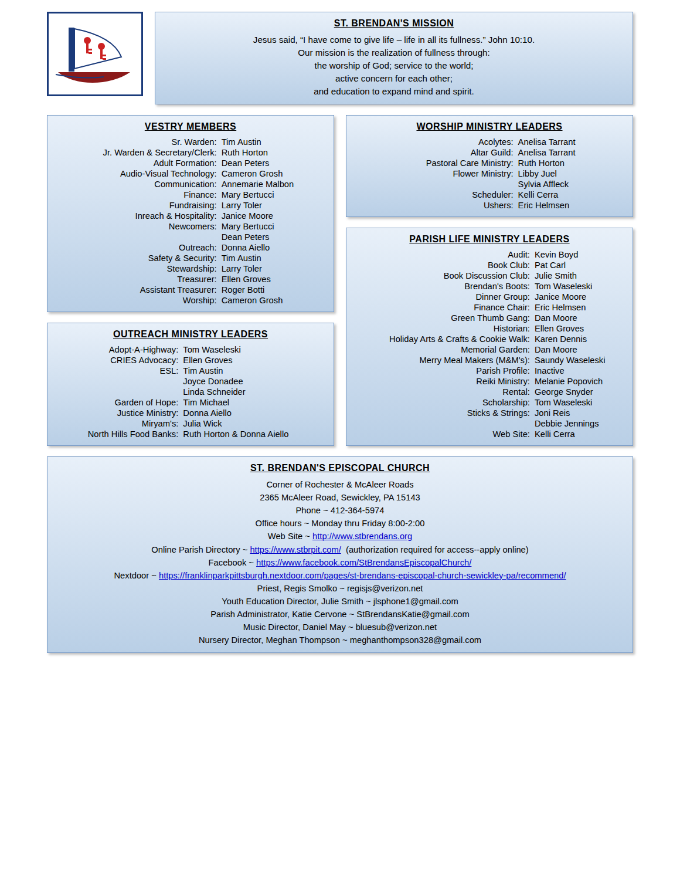ST. BRENDAN'S MISSION
Jesus said, “I have come to give life – life in all its fullness.” John 10:10.
Our mission is the realization of fullness through:
the worship of God; service to the world;
active concern for each other;
and education to expand mind and spirit.
VESTRY MEMBERS
| Sr. Warden: | Tim Austin |
| Jr. Warden & Secretary/Clerk: | Ruth Horton |
| Adult Formation: | Dean Peters |
| Audio-Visual Technology: | Cameron Grosh |
| Communication: | Annemarie Malbon |
| Finance: | Mary Bertucci |
| Fundraising: | Larry Toler |
| Inreach & Hospitality: | Janice Moore |
| Newcomers: | Mary Bertucci |
| | Dean Peters |
| Outreach: | Donna Aiello |
| Safety & Security: | Tim Austin |
| Stewardship: | Larry Toler |
| Treasurer: | Ellen Groves |
| Assistant Treasurer: | Roger Botti |
| Worship: | Cameron Grosh |
OUTREACH MINISTRY LEADERS
| Adopt-A-Highway: | Tom Waseleski |
| CRIES Advocacy: | Ellen Groves |
| ESL: | Tim Austin |
| | Joyce Donadee |
| | Linda Schneider |
| Garden of Hope: | Tim Michael |
| Justice Ministry: | Donna Aiello |
| Miryam's: | Julia Wick |
| North Hills Food Banks: | Ruth Horton & Donna Aiello |
WORSHIP MINISTRY LEADERS
| Acolytes: | Anelisa Tarrant |
| Altar Guild: | Anelisa Tarrant |
| Pastoral Care Ministry: | Ruth Horton |
| Flower Ministry: | Libby Juel |
| | Sylvia Affleck |
| Scheduler: | Kelli Cerra |
| Ushers: | Eric Helmsen |
PARISH LIFE MINISTRY LEADERS
| Audit: | Kevin Boyd |
| Book Club: | Pat Carl |
| Book Discussion Club: | Julie Smith |
| Brendan's Boots: | Tom Waseleski |
| Dinner Group: | Janice Moore |
| Finance Chair: | Eric Helmsen |
| Green Thumb Gang: | Dan Moore |
| Historian: | Ellen Groves |
| Holiday Arts & Crafts & Cookie Walk: | Karen Dennis |
| Memorial Garden: | Dan Moore |
| Merry Meal Makers (M&M's): | Saundy Waseleski |
| Parish Profile: | Inactive |
| Reiki Ministry: | Melanie Popovich |
| Rental: | George Snyder |
| Scholarship: | Tom Waseleski |
| Sticks & Strings: | Joni Reis |
| | Debbie Jennings |
| Web Site: | Kelli Cerra |
ST. BRENDAN'S EPISCOPAL CHURCH
Corner of Rochester & McAleer Roads
2365 McAleer Road, Sewickley, PA 15143
Phone ~ 412-364-5974
Office hours ~ Monday thru Friday 8:00-2:00
Web Site ~ http://www.stbrendans.org
Online Parish Directory ~ https://www.stbrpit.com/ (authorization required for access--apply online)
Facebook ~ https://www.facebook.com/StBrendansEpiscopalChurch/
Nextdoor ~ https://franklinparkpittsburgh.nextdoor.com/pages/st-brendans-episcopal-church-sewickley-pa/recommend/
Priest, Regis Smolko ~ regisjs@verizon.net
Youth Education Director, Julie Smith ~ jlsphone1@gmail.com
Parish Administrator, Katie Cervone ~ StBrendansKatie@gmail.com
Music Director, Daniel May ~ bluesub@verizon.net
Nursery Director, Meghan Thompson ~ meghanthompson328@gmail.com